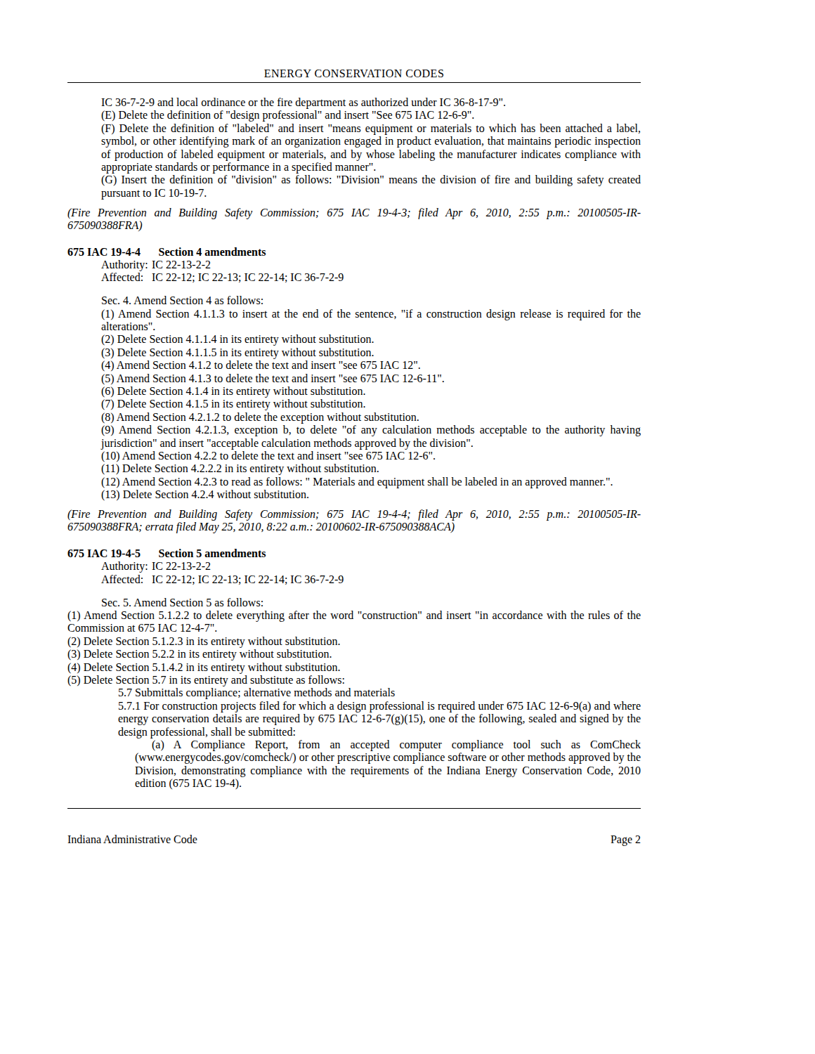ENERGY CONSERVATION CODES
IC 36-7-2-9 and local ordinance or the fire department as authorized under IC 36-8-17-9".
(E) Delete the definition of "design professional" and insert "See 675 IAC 12-6-9".
(F) Delete the definition of "labeled" and insert "means equipment or materials to which has been attached a label, symbol, or other identifying mark of an organization engaged in product evaluation, that maintains periodic inspection of production of labeled equipment or materials, and by whose labeling the manufacturer indicates compliance with appropriate standards or performance in a specified manner".
(G) Insert the definition of "division" as follows: "Division" means the division of fire and building safety created pursuant to IC 10-19-7.
(Fire Prevention and Building Safety Commission; 675 IAC 19-4-3; filed Apr 6, 2010, 2:55 p.m.: 20100505-IR-675090388FRA)
675 IAC 19-4-4 Section 4 amendments
Authority: IC 22-13-2-2
Affected: IC 22-12; IC 22-13; IC 22-14; IC 36-7-2-9
Sec. 4. Amend Section 4 as follows:
(1) Amend Section 4.1.1.3 to insert at the end of the sentence, "if a construction design release is required for the alterations".
(2) Delete Section 4.1.1.4 in its entirety without substitution.
(3) Delete Section 4.1.1.5 in its entirety without substitution.
(4) Amend Section 4.1.2 to delete the text and insert "see 675 IAC 12".
(5) Amend Section 4.1.3 to delete the text and insert "see 675 IAC 12-6-11".
(6) Delete Section 4.1.4 in its entirety without substitution.
(7) Delete Section 4.1.5 in its entirety without substitution.
(8) Amend Section 4.2.1.2 to delete the exception without substitution.
(9) Amend Section 4.2.1.3, exception b, to delete "of any calculation methods acceptable to the authority having jurisdiction" and insert "acceptable calculation methods approved by the division".
(10) Amend Section 4.2.2 to delete the text and insert "see 675 IAC 12-6".
(11) Delete Section 4.2.2.2 in its entirety without substitution.
(12) Amend Section 4.2.3 to read as follows: " Materials and equipment shall be labeled in an approved manner.".
(13) Delete Section 4.2.4 without substitution.
(Fire Prevention and Building Safety Commission; 675 IAC 19-4-4; filed Apr 6, 2010, 2:55 p.m.: 20100505-IR-675090388FRA; errata filed May 25, 2010, 8:22 a.m.: 20100602-IR-675090388ACA)
675 IAC 19-4-5 Section 5 amendments
Authority: IC 22-13-2-2
Affected: IC 22-12; IC 22-13; IC 22-14; IC 36-7-2-9
Sec. 5. Amend Section 5 as follows:
(1) Amend Section 5.1.2.2 to delete everything after the word "construction" and insert "in accordance with the rules of the Commission at 675 IAC 12-4-7".
(2) Delete Section 5.1.2.3 in its entirety without substitution.
(3) Delete Section 5.2.2 in its entirety without substitution.
(4) Delete Section 5.1.4.2 in its entirety without substitution.
(5) Delete Section 5.7 in its entirety and substitute as follows:
5.7 Submittals compliance; alternative methods and materials
5.7.1 For construction projects filed for which a design professional is required under 675 IAC 12-6-9(a) and where energy conservation details are required by 675 IAC 12-6-7(g)(15), one of the following, sealed and signed by the design professional, shall be submitted:
(a) A Compliance Report, from an accepted computer compliance tool such as ComCheck (www.energycodes.gov/comcheck/) or other prescriptive compliance software or other methods approved by the Division, demonstrating compliance with the requirements of the Indiana Energy Conservation Code, 2010 edition (675 IAC 19-4).
Indiana Administrative Code Page 2